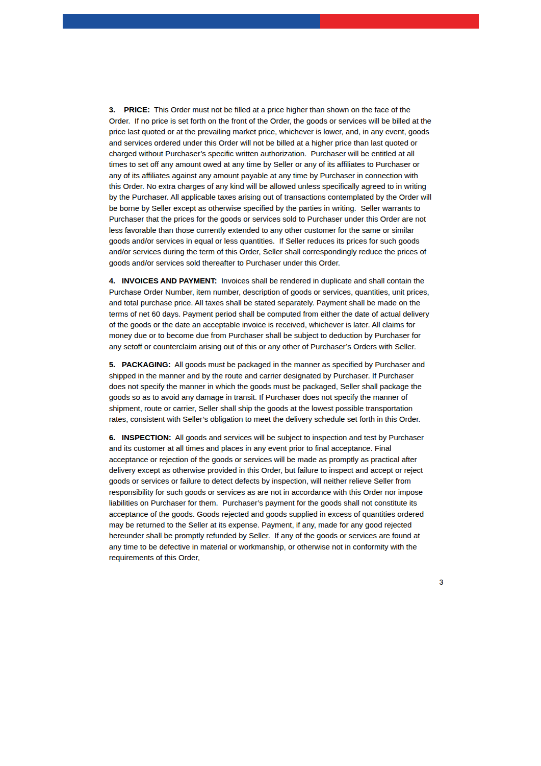3. PRICE: This Order must not be filled at a price higher than shown on the face of the Order. If no price is set forth on the front of the Order, the goods or services will be billed at the price last quoted or at the prevailing market price, whichever is lower, and, in any event, goods and services ordered under this Order will not be billed at a higher price than last quoted or charged without Purchaser’s specific written authorization. Purchaser will be entitled at all times to set off any amount owed at any time by Seller or any of its affiliates to Purchaser or any of its affiliates against any amount payable at any time by Purchaser in connection with this Order. No extra charges of any kind will be allowed unless specifically agreed to in writing by the Purchaser. All applicable taxes arising out of transactions contemplated by the Order will be borne by Seller except as otherwise specified by the parties in writing. Seller warrants to Purchaser that the prices for the goods or services sold to Purchaser under this Order are not less favorable than those currently extended to any other customer for the same or similar goods and/or services in equal or less quantities. If Seller reduces its prices for such goods and/or services during the term of this Order, Seller shall correspondingly reduce the prices of goods and/or services sold thereafter to Purchaser under this Order.
4. INVOICES AND PAYMENT: Invoices shall be rendered in duplicate and shall contain the Purchase Order Number, item number, description of goods or services, quantities, unit prices, and total purchase price. All taxes shall be stated separately. Payment shall be made on the terms of net 60 days. Payment period shall be computed from either the date of actual delivery of the goods or the date an acceptable invoice is received, whichever is later. All claims for money due or to become due from Purchaser shall be subject to deduction by Purchaser for any setoff or counterclaim arising out of this or any other of Purchaser’s Orders with Seller.
5. PACKAGING: All goods must be packaged in the manner as specified by Purchaser and shipped in the manner and by the route and carrier designated by Purchaser. If Purchaser does not specify the manner in which the goods must be packaged, Seller shall package the goods so as to avoid any damage in transit. If Purchaser does not specify the manner of shipment, route or carrier, Seller shall ship the goods at the lowest possible transportation rates, consistent with Seller’s obligation to meet the delivery schedule set forth in this Order.
6. INSPECTION: All goods and services will be subject to inspection and test by Purchaser and its customer at all times and places in any event prior to final acceptance. Final acceptance or rejection of the goods or services will be made as promptly as practical after delivery except as otherwise provided in this Order, but failure to inspect and accept or reject goods or services or failure to detect defects by inspection, will neither relieve Seller from responsibility for such goods or services as are not in accordance with this Order nor impose liabilities on Purchaser for them. Purchaser’s payment for the goods shall not constitute its acceptance of the goods. Goods rejected and goods supplied in excess of quantities ordered may be returned to the Seller at its expense. Payment, if any, made for any good rejected hereunder shall be promptly refunded by Seller. If any of the goods or services are found at any time to be defective in material or workmanship, or otherwise not in conformity with the requirements of this Order,
3